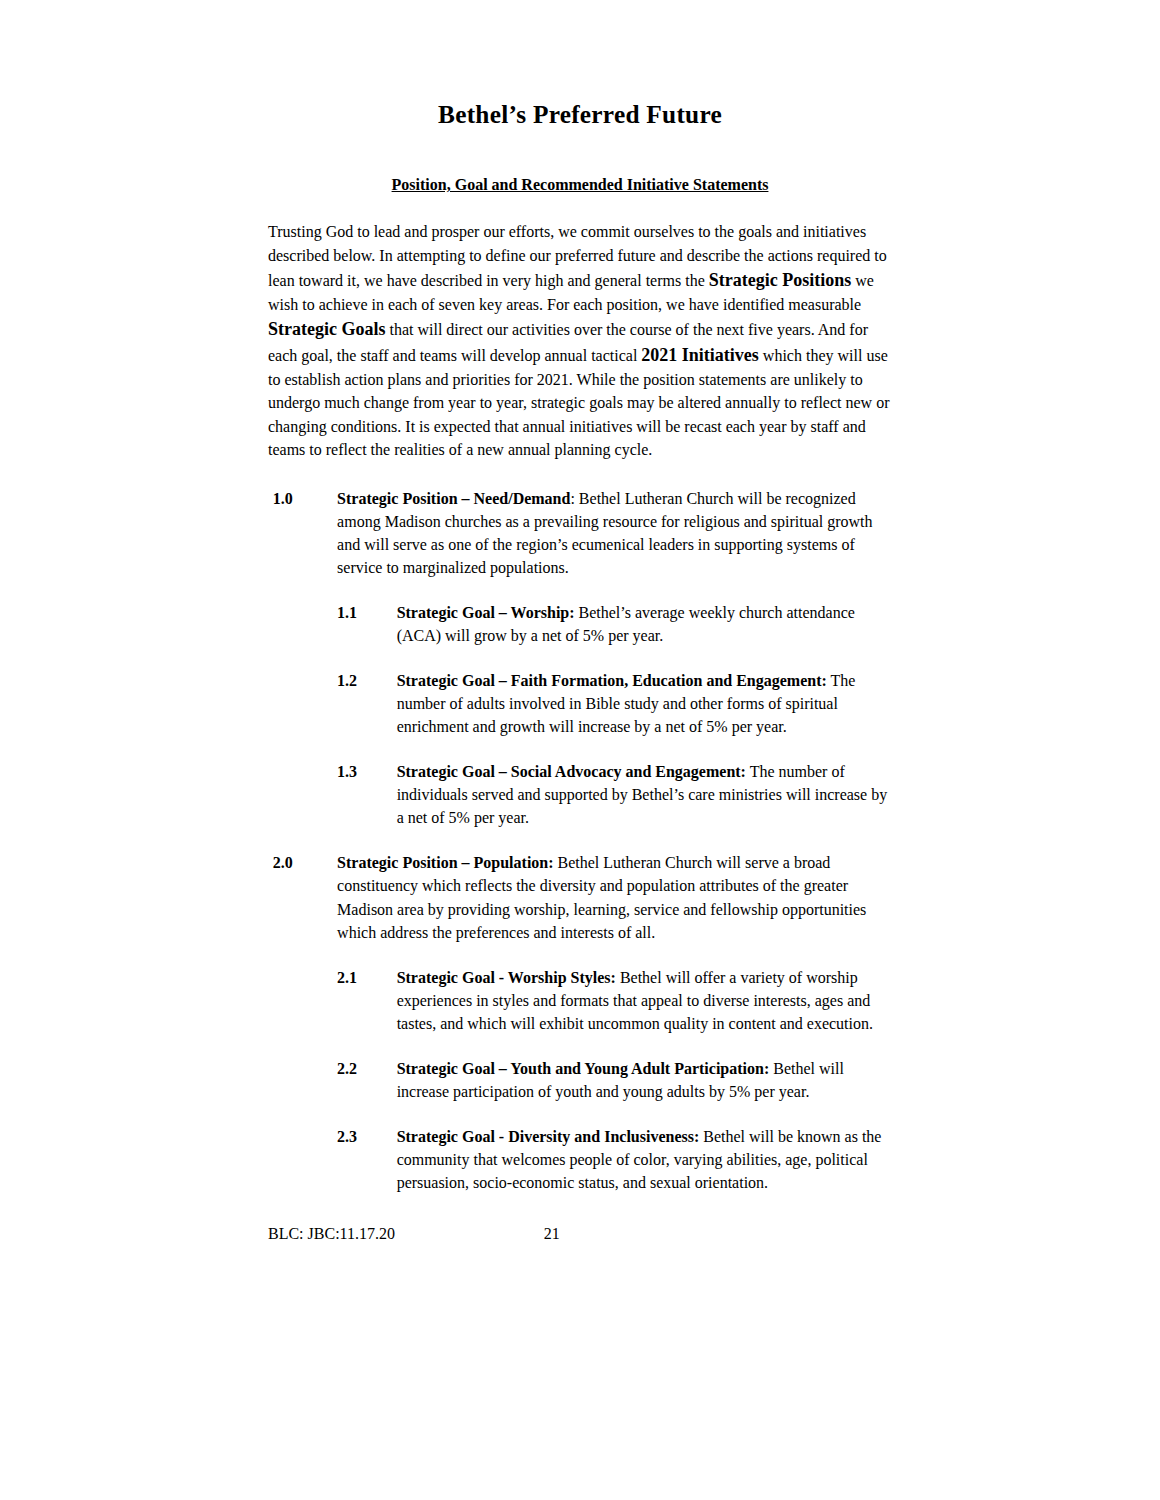Bethel’s Preferred Future
Position, Goal and Recommended Initiative Statements
Trusting God to lead and prosper our efforts, we commit ourselves to the goals and initiatives described below. In attempting to define our preferred future and describe the actions required to lean toward it, we have described in very high and general terms the Strategic Positions we wish to achieve in each of seven key areas. For each position, we have identified measurable Strategic Goals that will direct our activities over the course of the next five years. And for each goal, the staff and teams will develop annual tactical 2021 Initiatives which they will use to establish action plans and priorities for 2021. While the position statements are unlikely to undergo much change from year to year, strategic goals may be altered annually to reflect new or changing conditions. It is expected that annual initiatives will be recast each year by staff and teams to reflect the realities of a new annual planning cycle.
1.0
Strategic Position – Need/Demand: Bethel Lutheran Church will be recognized among Madison churches as a prevailing resource for religious and spiritual growth and will serve as one of the region’s ecumenical leaders in supporting systems of service to marginalized populations.
1.1
Strategic Goal – Worship: Bethel’s average weekly church attendance (ACA) will grow by a net of 5% per year.
1.2
Strategic Goal – Faith Formation, Education and Engagement: The number of adults involved in Bible study and other forms of spiritual enrichment and growth will increase by a net of 5% per year.
1.3
Strategic Goal – Social Advocacy and Engagement: The number of individuals served and supported by Bethel’s care ministries will increase by a net of 5% per year.
2.0
Strategic Position – Population: Bethel Lutheran Church will serve a broad constituency which reflects the diversity and population attributes of the greater Madison area by providing worship, learning, service and fellowship opportunities which address the preferences and interests of all.
2.1
Strategic Goal - Worship Styles: Bethel will offer a variety of worship experiences in styles and formats that appeal to diverse interests, ages and tastes, and which will exhibit uncommon quality in content and execution.
2.2
Strategic Goal – Youth and Young Adult Participation: Bethel will increase participation of youth and young adults by 5% per year.
2.3
Strategic Goal - Diversity and Inclusiveness: Bethel will be known as the community that welcomes people of color, varying abilities, age, political persuasion, socio-economic status, and sexual orientation.
BLC: JBC:11.17.2021